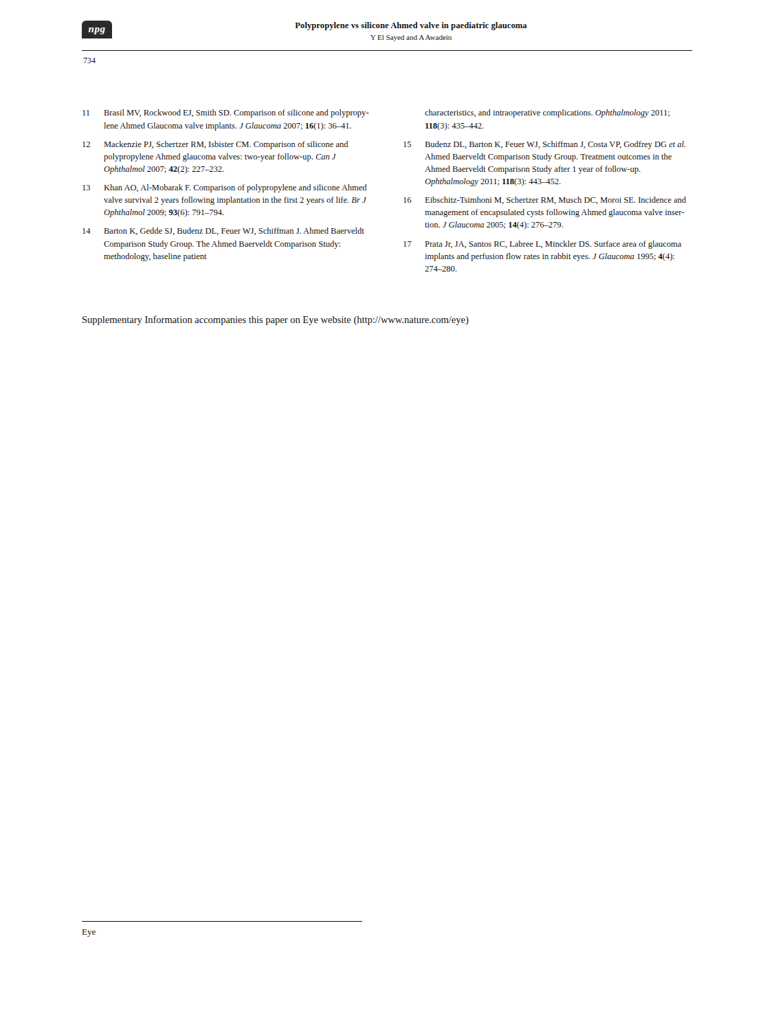npg
Polypropylene vs silicone Ahmed valve in paediatric glaucoma
Y El Sayed and A Awadein
734
11 Brasil MV, Rockwood EJ, Smith SD. Comparison of silicone and polypropylene Ahmed Glaucoma valve implants. J Glaucoma 2007; 16(1): 36–41.
12 Mackenzie PJ, Schertzer RM, Isbister CM. Comparison of silicone and polypropylene Ahmed glaucoma valves: two-year follow-up. Can J Ophthalmol 2007; 42(2): 227–232.
13 Khan AO, Al-Mobarak F. Comparison of polypropylene and silicone Ahmed valve survival 2 years following implantation in the first 2 years of life. Br J Ophthalmol 2009; 93(6): 791–794.
14 Barton K, Gedde SJ, Budenz DL, Feuer WJ, Schiffman J. Ahmed Baerveldt Comparison Study Group. The Ahmed Baerveldt Comparison Study: methodology, baseline patient
characteristics, and intraoperative complications. Ophthalmology 2011; 118(3): 435–442.
15 Budenz DL, Barton K, Feuer WJ, Schiffman J, Costa VP, Godfrey DG et al. Ahmed Baerveldt Comparison Study Group. Treatment outcomes in the Ahmed Baerveldt Comparison Study after 1 year of follow-up. Ophthalmology 2011; 118(3): 443–452.
16 Eibschitz-Tsimhoni M, Schertzer RM, Musch DC, Moroi SE. Incidence and management of encapsulated cysts following Ahmed glaucoma valve insertion. J Glaucoma 2005; 14(4): 276–279.
17 Prata Jr, JA, Santos RC, Labree L, Minckler DS. Surface area of glaucoma implants and perfusion flow rates in rabbit eyes. J Glaucoma 1995; 4(4): 274–280.
Supplementary Information accompanies this paper on Eye website (http://www.nature.com/eye)
Eye